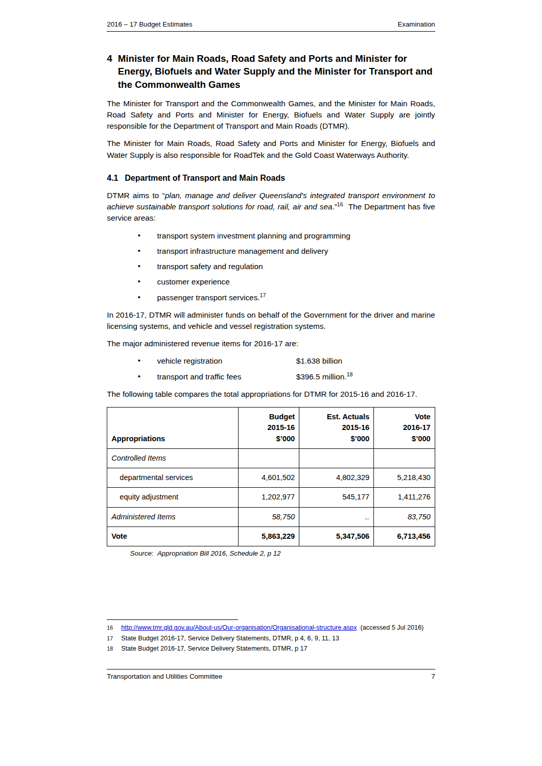2016 – 17 Budget Estimates Examination
4 Minister for Main Roads, Road Safety and Ports and Minister for Energy, Biofuels and Water Supply and the Minister for Transport and the Commonwealth Games
The Minister for Transport and the Commonwealth Games, and the Minister for Main Roads, Road Safety and Ports and Minister for Energy, Biofuels and Water Supply are jointly responsible for the Department of Transport and Main Roads (DTMR).
The Minister for Main Roads, Road Safety and Ports and Minister for Energy, Biofuels and Water Supply is also responsible for RoadTek and the Gold Coast Waterways Authority.
4.1 Department of Transport and Main Roads
DTMR aims to “plan, manage and deliver Queensland's integrated transport environment to achieve sustainable transport solutions for road, rail, air and sea.”16 The Department has five service areas:
transport system investment planning and programming
transport infrastructure management and delivery
transport safety and regulation
customer experience
passenger transport services.17
In 2016-17, DTMR will administer funds on behalf of the Government for the driver and marine licensing systems, and vehicle and vessel registration systems.
The major administered revenue items for 2016-17 are:
vehicle registration$1.638 billion
transport and traffic fees$396.5 million.18
The following table compares the total appropriations for DTMR for 2015-16 and 2016-17.
| Appropriations | Budget 2015-16 $’000 | Est. Actuals 2015-16 $’000 | Vote 2016-17 $’000 |
| --- | --- | --- | --- |
| Controlled Items | | | |
| departmental services | 4,601,502 | 4,802,329 | 5,218,430 |
| equity adjustment | 1,202,977 | 545,177 | 1,411,276 |
| Administered Items | 58,750 | .. | 83,750 |
| Vote | 5,863,229 | 5,347,506 | 6,713,456 |
Source: Appropriation Bill 2016, Schedule 2, p 12
16 http://www.tmr.qld.gov.au/About-us/Our-organisation/Organisational-structure.aspx (accessed 5 Jul 2016)
17 State Budget 2016-17, Service Delivery Statements, DTMR, p 4, 6, 9, 11, 13
18 State Budget 2016-17, Service Delivery Statements, DTMR, p 17
Transportation and Utilities Committee 7